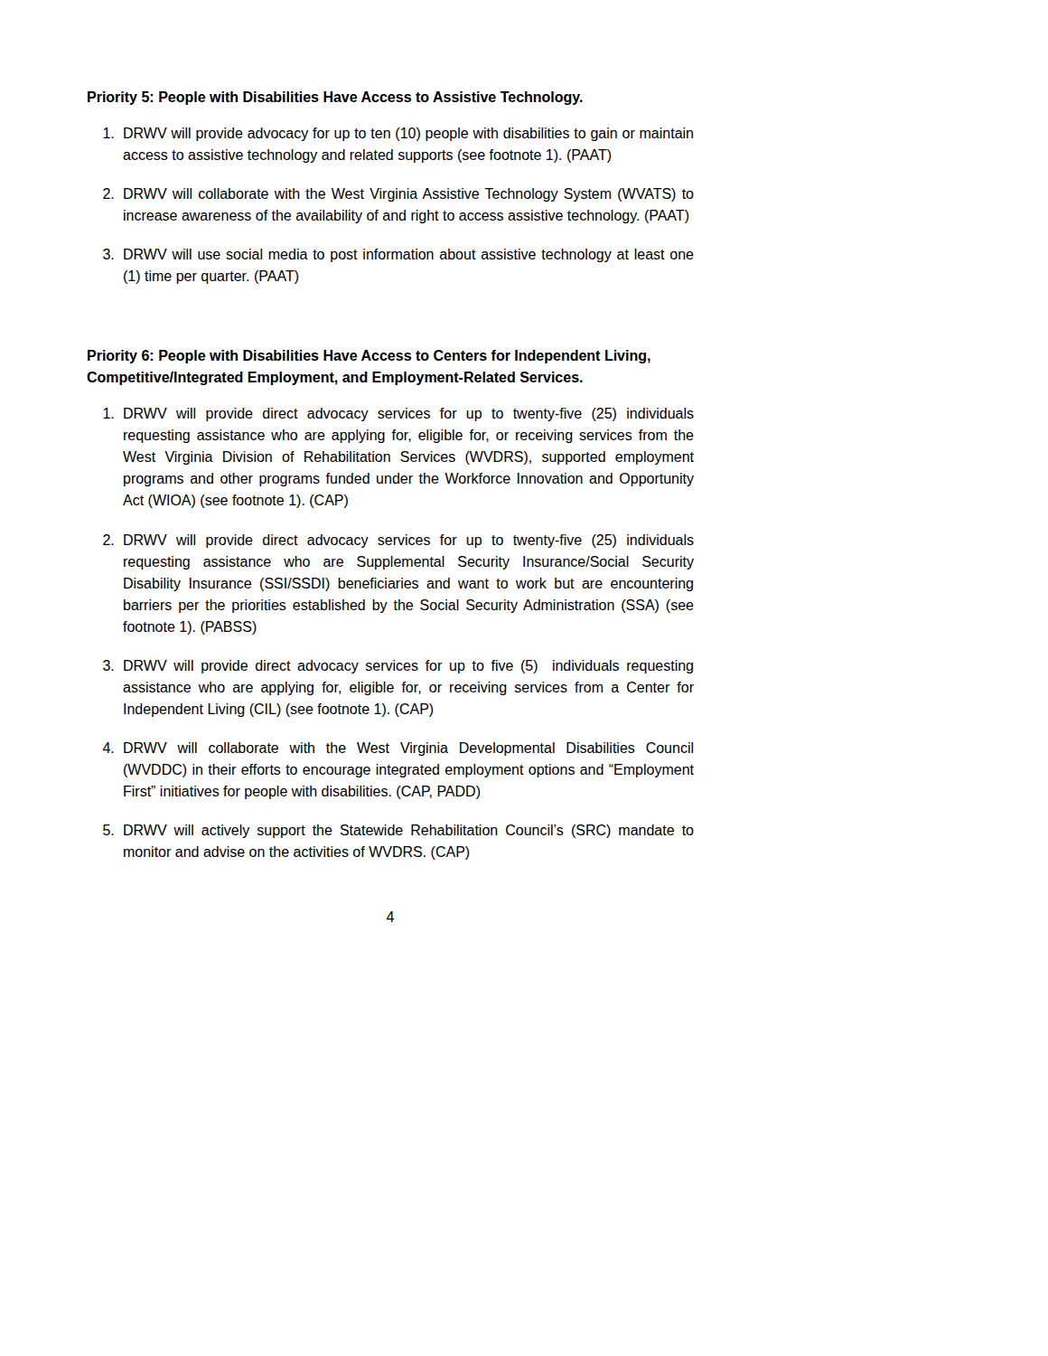Priority 5: People with Disabilities Have Access to Assistive Technology.
DRWV will provide advocacy for up to ten (10) people with disabilities to gain or maintain access to assistive technology and related supports (see footnote 1). (PAAT)
DRWV will collaborate with the West Virginia Assistive Technology System (WVATS) to increase awareness of the availability of and right to access assistive technology. (PAAT)
DRWV will use social media to post information about assistive technology at least one (1) time per quarter. (PAAT)
Priority 6: People with Disabilities Have Access to Centers for Independent Living, Competitive/Integrated Employment, and Employment-Related Services.
DRWV will provide direct advocacy services for up to twenty-five (25) individuals requesting assistance who are applying for, eligible for, or receiving services from the West Virginia Division of Rehabilitation Services (WVDRS), supported employment programs and other programs funded under the Workforce Innovation and Opportunity Act (WIOA) (see footnote 1). (CAP)
DRWV will provide direct advocacy services for up to twenty-five (25) individuals requesting assistance who are Supplemental Security Insurance/Social Security Disability Insurance (SSI/SSDI) beneficiaries and want to work but are encountering barriers per the priorities established by the Social Security Administration (SSA) (see footnote 1). (PABSS)
DRWV will provide direct advocacy services for up to five (5) individuals requesting assistance who are applying for, eligible for, or receiving services from a Center for Independent Living (CIL) (see footnote 1). (CAP)
DRWV will collaborate with the West Virginia Developmental Disabilities Council (WVDDC) in their efforts to encourage integrated employment options and “Employment First” initiatives for people with disabilities. (CAP, PADD)
DRWV will actively support the Statewide Rehabilitation Council’s (SRC) mandate to monitor and advise on the activities of WVDRS. (CAP)
4